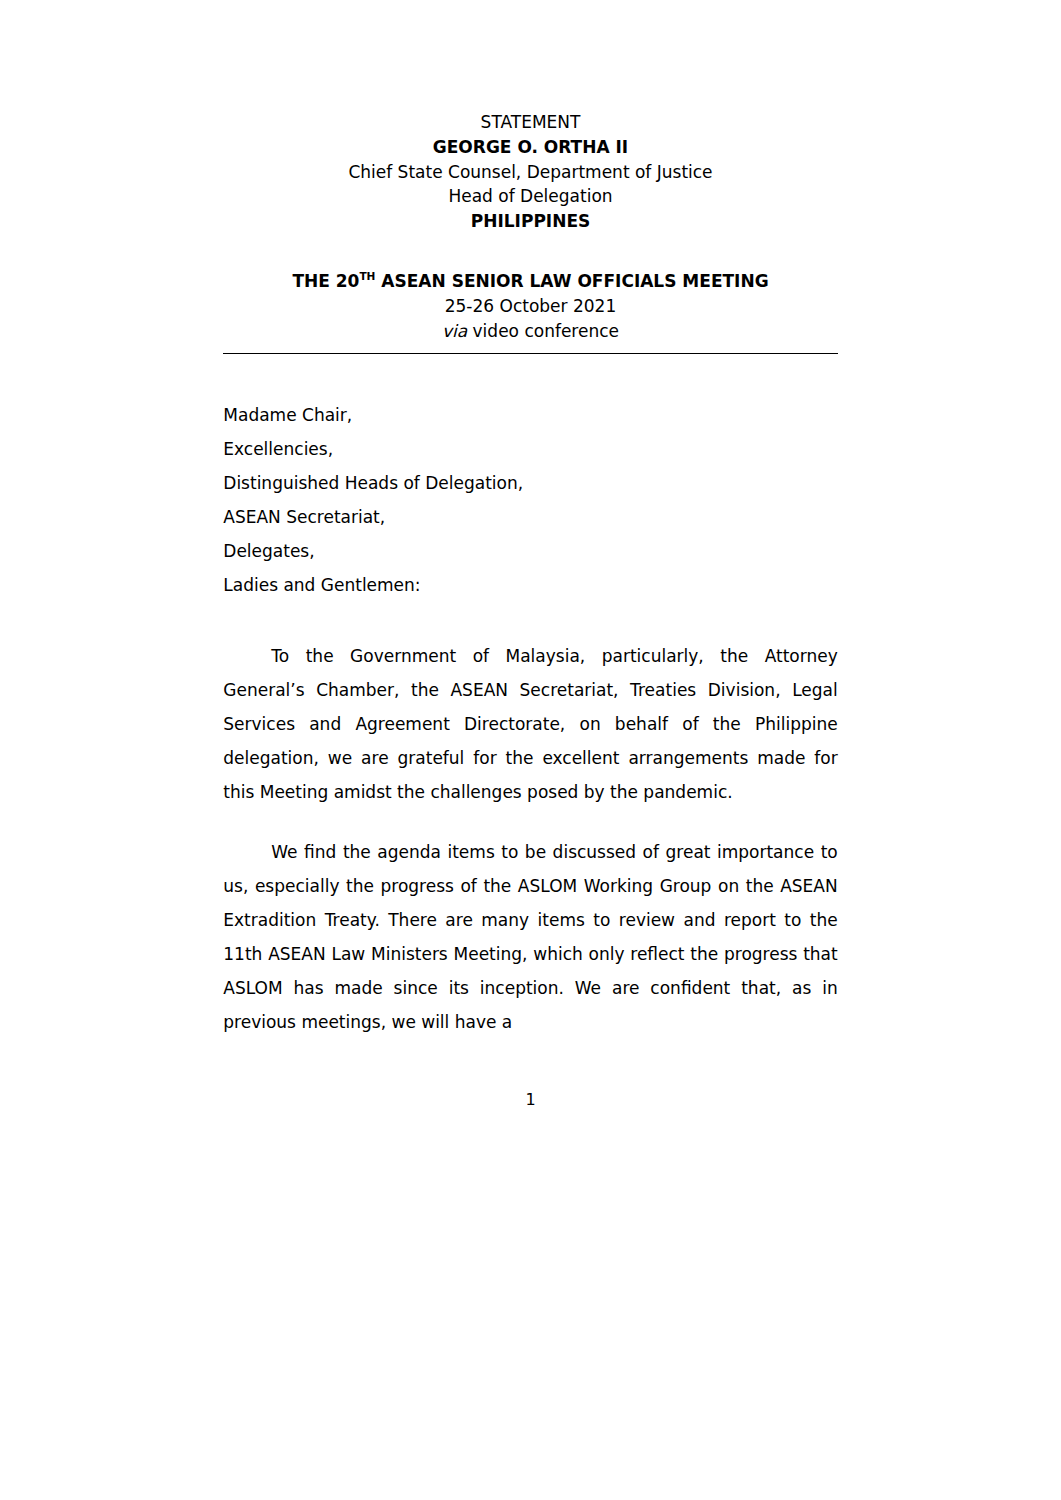STATEMENT GEORGE O. ORTHA II Chief State Counsel, Department of Justice Head of Delegation PHILIPPINES
THE 20TH ASEAN SENIOR LAW OFFICIALS MEETING 25-26 October 2021 via video conference
Madame Chair,
Excellencies,
Distinguished Heads of Delegation,
ASEAN Secretariat,
Delegates,
Ladies and Gentlemen:
To the Government of Malaysia, particularly, the Attorney General’s Chamber, the ASEAN Secretariat, Treaties Division, Legal Services and Agreement Directorate, on behalf of the Philippine delegation, we are grateful for the excellent arrangements made for this Meeting amidst the challenges posed by the pandemic.
We find the agenda items to be discussed of great importance to us, especially the progress of the ASLOM Working Group on the ASEAN Extradition Treaty. There are many items to review and report to the 11th ASEAN Law Ministers Meeting, which only reflect the progress that ASLOM has made since its inception. We are confident that, as in previous meetings, we will have a
1